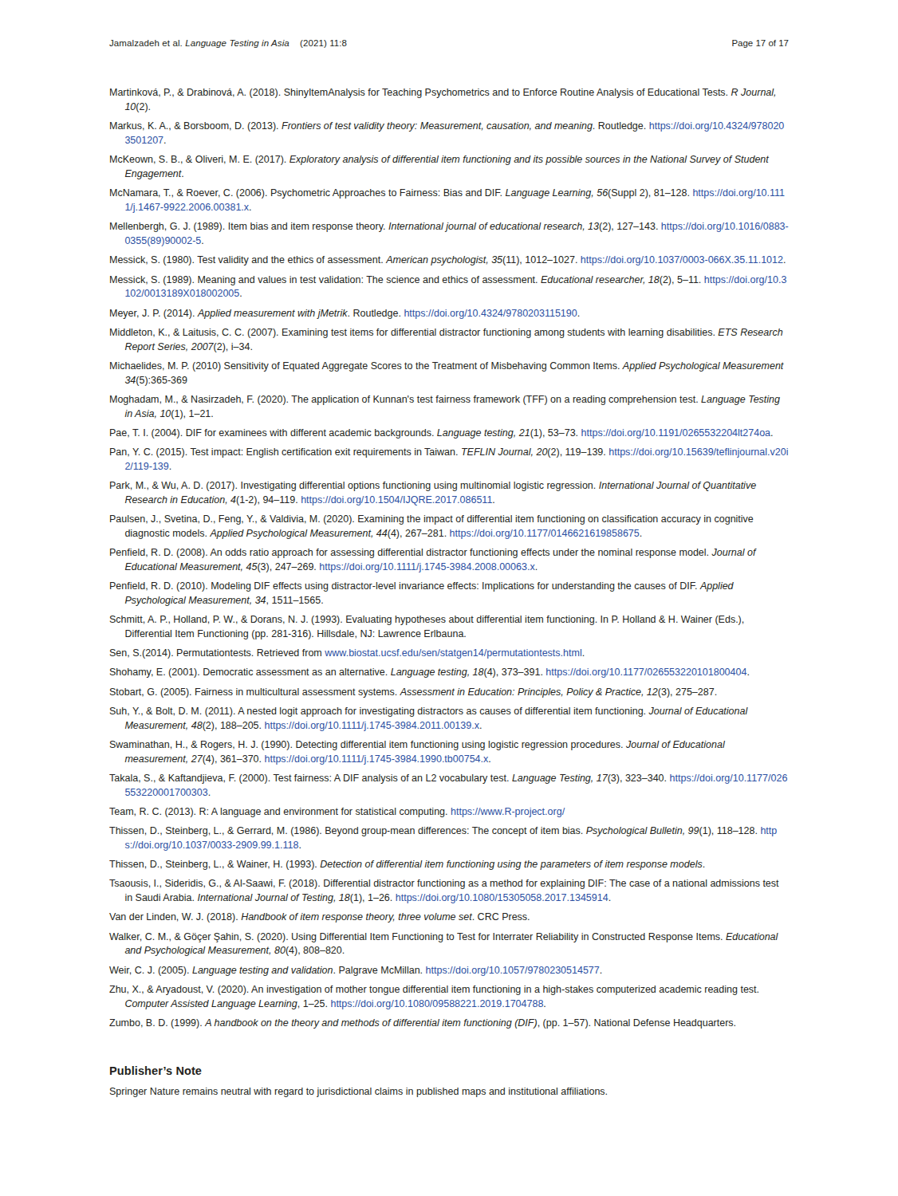Jamalzadeh et al. Language Testing in Asia (2021) 11:8
Page 17 of 17
Martinková, P., & Drabinová, A. (2018). ShinyItemAnalysis for Teaching Psychometrics and to Enforce Routine Analysis of Educational Tests. R Journal, 10(2).
Markus, K. A., & Borsboom, D. (2013). Frontiers of test validity theory: Measurement, causation, and meaning. Routledge. https://doi.org/10.4324/9780203501207.
McKeown, S. B., & Oliveri, M. E. (2017). Exploratory analysis of differential item functioning and its possible sources in the National Survey of Student Engagement.
McNamara, T., & Roever, C. (2006). Psychometric Approaches to Fairness: Bias and DIF. Language Learning, 56(Suppl 2), 81–128. https://doi.org/10.1111/j.1467-9922.2006.00381.x.
Mellenbergh, G. J. (1989). Item bias and item response theory. International journal of educational research, 13(2), 127–143. https://doi.org/10.1016/0883-0355(89)90002-5.
Messick, S. (1980). Test validity and the ethics of assessment. American psychologist, 35(11), 1012–1027. https://doi.org/10.1037/0003-066X.35.11.1012.
Messick, S. (1989). Meaning and values in test validation: The science and ethics of assessment. Educational researcher, 18(2), 5–11. https://doi.org/10.3102/0013189X018002005.
Meyer, J. P. (2014). Applied measurement with jMetrik. Routledge. https://doi.org/10.4324/9780203115190.
Middleton, K., & Laitusis, C. C. (2007). Examining test items for differential distractor functioning among students with learning disabilities. ETS Research Report Series, 2007(2), i–34.
Michaelides, M. P. (2010) Sensitivity of Equated Aggregate Scores to the Treatment of Misbehaving Common Items. Applied Psychological Measurement 34(5):365-369
Moghadam, M., & Nasirzadeh, F. (2020). The application of Kunnan's test fairness framework (TFF) on a reading comprehension test. Language Testing in Asia, 10(1), 1–21.
Pae, T. I. (2004). DIF for examinees with different academic backgrounds. Language testing, 21(1), 53–73. https://doi.org/10.1191/0265532204lt274oa.
Pan, Y. C. (2015). Test impact: English certification exit requirements in Taiwan. TEFLIN Journal, 20(2), 119–139. https://doi.org/10.15639/teflinjournal.v20i2/119-139.
Park, M., & Wu, A. D. (2017). Investigating differential options functioning using multinomial logistic regression. International Journal of Quantitative Research in Education, 4(1-2), 94–119. https://doi.org/10.1504/IJQRE.2017.086511.
Paulsen, J., Svetina, D., Feng, Y., & Valdivia, M. (2020). Examining the impact of differential item functioning on classification accuracy in cognitive diagnostic models. Applied Psychological Measurement, 44(4), 267–281. https://doi.org/10.1177/0146621619858675.
Penfield, R. D. (2008). An odds ratio approach for assessing differential distractor functioning effects under the nominal response model. Journal of Educational Measurement, 45(3), 247–269. https://doi.org/10.1111/j.1745-3984.2008.00063.x.
Penfield, R. D. (2010). Modeling DIF effects using distractor-level invariance effects: Implications for understanding the causes of DIF. Applied Psychological Measurement, 34, 1511–1565.
Schmitt, A. P., Holland, P. W., & Dorans, N. J. (1993). Evaluating hypotheses about differential item functioning. In P. Holland & H. Wainer (Eds.), Differential Item Functioning (pp. 281-316). Hillsdale, NJ: Lawrence Erlbauna.
Sen, S.(2014). Permutationtests. Retrieved from www.biostat.ucsf.edu/sen/statgen14/permutationtests.html.
Shohamy, E. (2001). Democratic assessment as an alternative. Language testing, 18(4), 373–391. https://doi.org/10.1177/026553220101800404.
Stobart, G. (2005). Fairness in multicultural assessment systems. Assessment in Education: Principles, Policy & Practice, 12(3), 275–287.
Suh, Y., & Bolt, D. M. (2011). A nested logit approach for investigating distractors as causes of differential item functioning. Journal of Educational Measurement, 48(2), 188–205. https://doi.org/10.1111/j.1745-3984.2011.00139.x.
Swaminathan, H., & Rogers, H. J. (1990). Detecting differential item functioning using logistic regression procedures. Journal of Educational measurement, 27(4), 361–370. https://doi.org/10.1111/j.1745-3984.1990.tb00754.x.
Takala, S., & Kaftandjieva, F. (2000). Test fairness: A DIF analysis of an L2 vocabulary test. Language Testing, 17(3), 323–340. https://doi.org/10.1177/026553220001700303.
Team, R. C. (2013). R: A language and environment for statistical computing. https://www.R-project.org/
Thissen, D., Steinberg, L., & Gerrard, M. (1986). Beyond group-mean differences: The concept of item bias. Psychological Bulletin, 99(1), 118–128. https://doi.org/10.1037/0033-2909.99.1.118.
Thissen, D., Steinberg, L., & Wainer, H. (1993). Detection of differential item functioning using the parameters of item response models.
Tsaousis, I., Sideridis, G., & Al-Saawi, F. (2018). Differential distractor functioning as a method for explaining DIF: The case of a national admissions test in Saudi Arabia. International Journal of Testing, 18(1), 1–26. https://doi.org/10.1080/15305058.2017.1345914.
Van der Linden, W. J. (2018). Handbook of item response theory, three volume set. CRC Press.
Walker, C. M., & Göçer Şahin, S. (2020). Using Differential Item Functioning to Test for Interrater Reliability in Constructed Response Items. Educational and Psychological Measurement, 80(4), 808–820.
Weir, C. J. (2005). Language testing and validation. Palgrave McMillan. https://doi.org/10.1057/9780230514577.
Zhu, X., & Aryadoust, V. (2020). An investigation of mother tongue differential item functioning in a high-stakes computerized academic reading test. Computer Assisted Language Learning, 1–25. https://doi.org/10.1080/09588221.2019.1704788.
Zumbo, B. D. (1999). A handbook on the theory and methods of differential item functioning (DIF), (pp. 1–57). National Defense Headquarters.
Publisher’s Note
Springer Nature remains neutral with regard to jurisdictional claims in published maps and institutional affiliations.